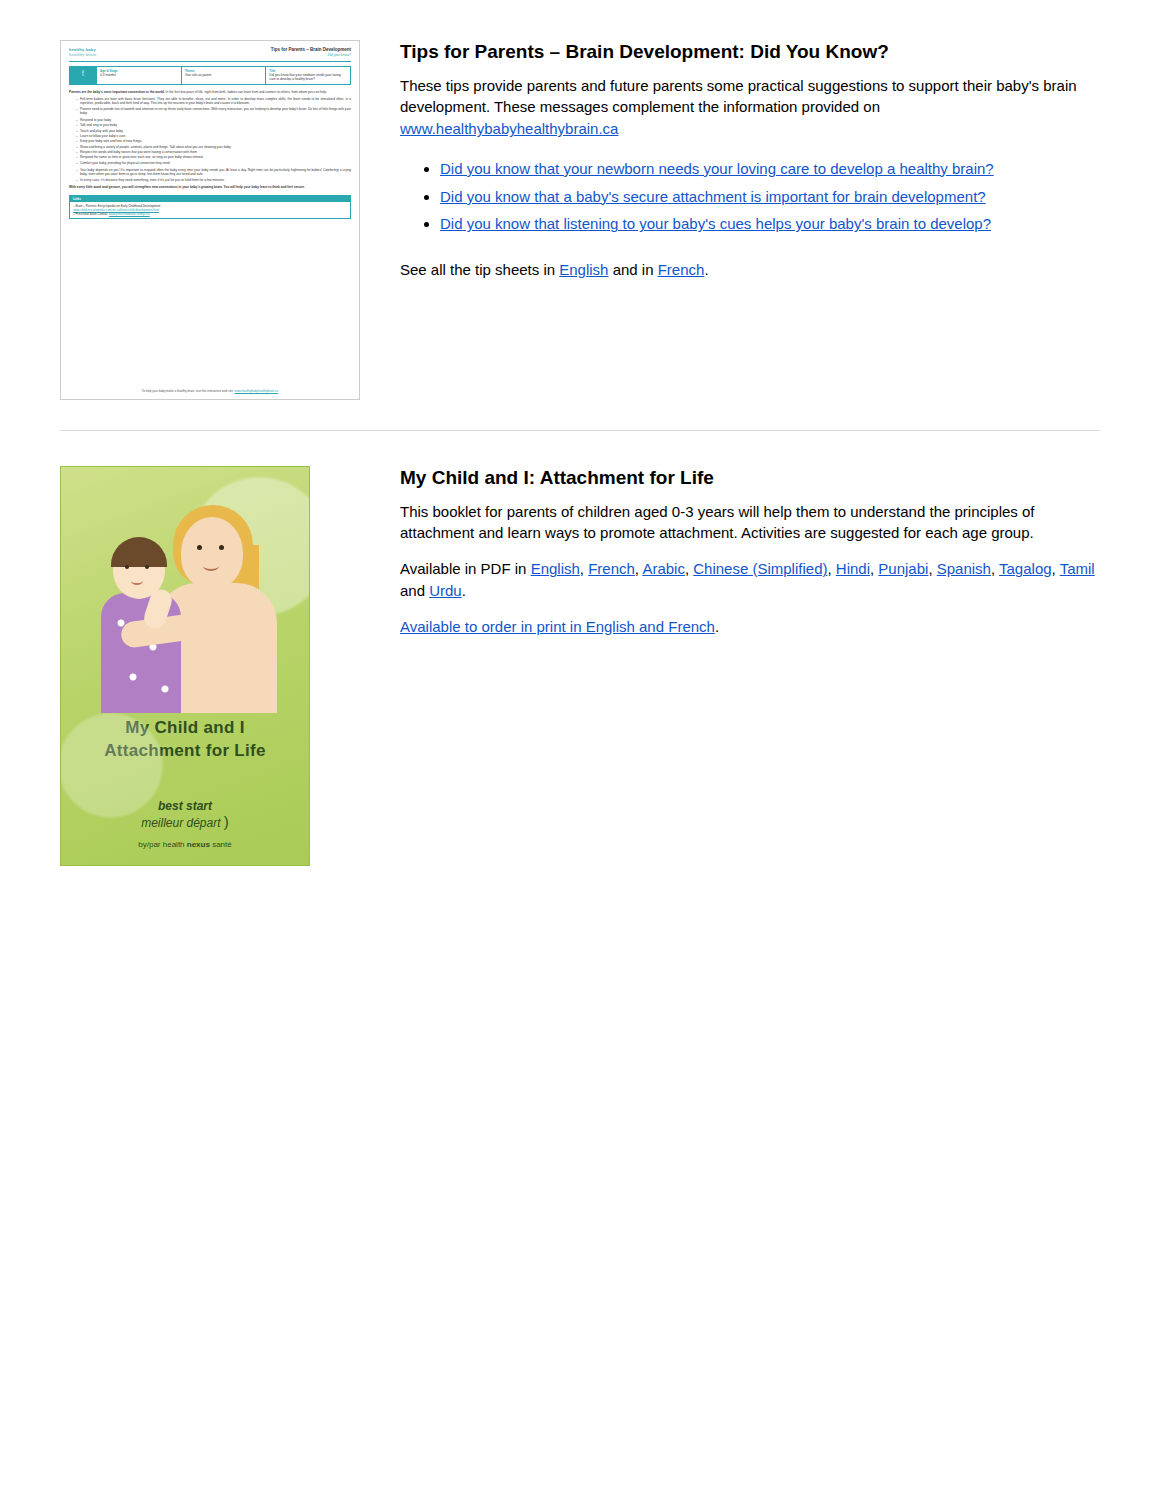healthy babyhealthy brain
Tips for Parents – Brain DevelopmentDid you know?
# 6
Age & Stage0-3 months
Theme Your role as parent
Title Did you know that your newborn needs your loving care to develop a healthy brain?
Parents are the baby's most important connection to the world. In the first few years of life, night from birth, babies can learn from and connect to others, from whom you can help.
Full-term babies are born with basic brain functions. They are able to breathe, sleep, eat and move. In order to develop more complex skills, the brain needs to be stimulated often, in a repetitive, predictable, back and forth kind of way. This lets up the neurons in your baby's brain and causes it to blossom.
Parents need to provide lots of warmth and attention to set up these early brain connections. With every interaction, you are helping to develop your baby's brain. Do lots of little things with your baby:
Respond to your baby
Talk and sing to your baby
Touch and play with your baby
Learn to follow your baby's cues
Keep your baby safe and free of new things
Show and bring a variety of people, animals, plants and things. Talk about what you are showing your baby
Respect the words and baby noises that you were having a conversation with them
Respond the same as time or grow over each one, as long as your baby shows interest
Comfort your baby, providing the physical connection they need.
Your baby depends on you! It's important to respond often the baby every time your baby needs you. At least a day. Right time can be particularly frightening for babies! Comforting a crying baby, even when you want them to go to sleep, lets them know they are loved and safe.
In every case, it's because they need something, even if it's just for you to hold them for a few minutes.
With every little word and gesture, you will strengthen new connections in your baby's growing brain. You will help your baby learn to think and feel secure.
Links
– Brain – Parents: Encyclopedia on Early Childhood Development
www.child-encyclopedia.com/en-ca/brain/child-development.html
– Preschool Brain Central: www.preschoolbrain.com/p-ca/
To help your baby make a healthy brain, visit this interactive web site: www.healthybabyhealthybrain.ca
Tips for Parents – Brain Development: Did You Know?
These tips provide parents and future parents some practical suggestions to support their baby's brain development. These messages complement the information provided on www.healthybabyhealthybrain.ca
Did you know that your newborn needs your loving care to develop a healthy brain?
Did you know that a baby's secure attachment is important for brain development?
Did you know that listening to your baby's cues helps your baby's brain to develop?
See all the tip sheets in English and in French.
My Child and I
Attachment for Life
best start
meilleur départ )
by/par health nexus santé
My Child and I: Attachment for Life
This booklet for parents of children aged 0-3 years will help them to understand the principles of attachment and learn ways to promote attachment. Activities are suggested for each age group.
Available in PDF in English, French, Arabic, Chinese (Simplified), Hindi, Punjabi, Spanish, Tagalog, Tamil and Urdu.
Available to order in print in English and French.